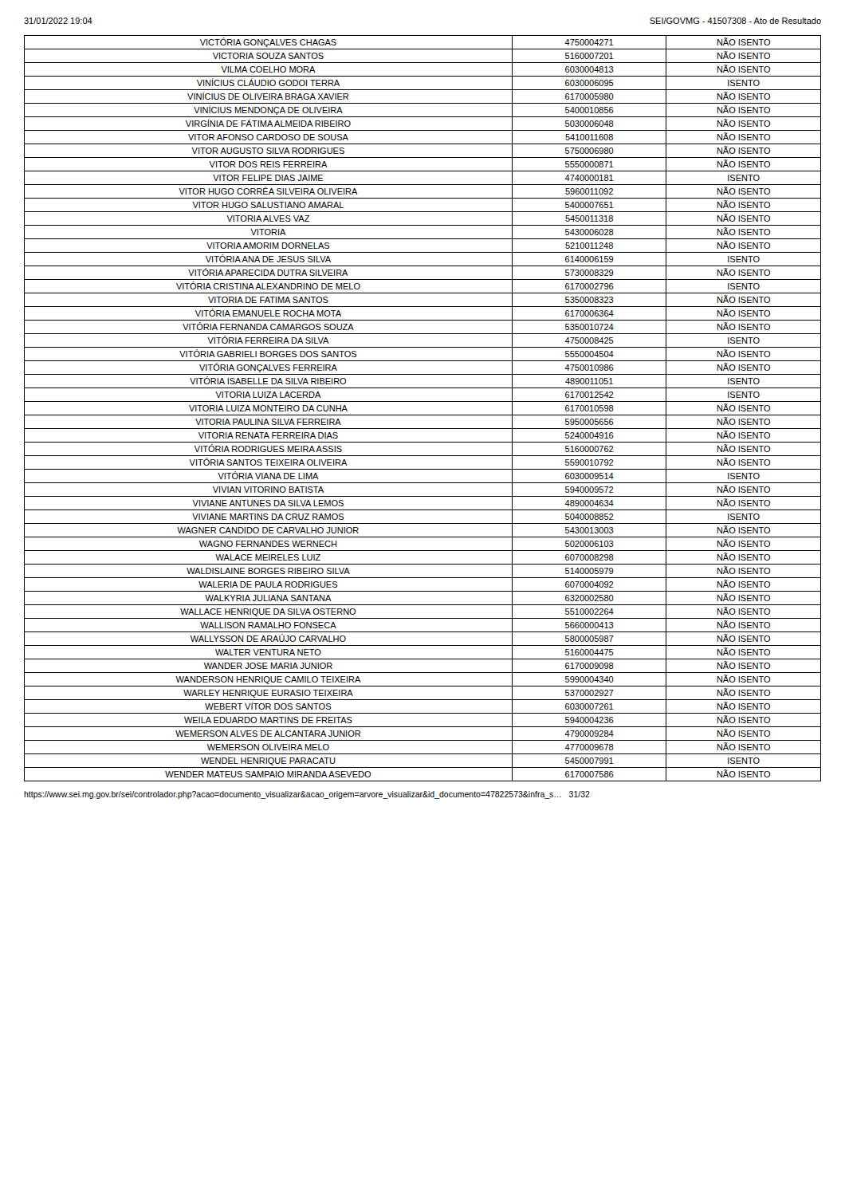31/01/2022 19:04 SEI/GOVMG - 41507308 - Ato de Resultado
| VICTÓRIA GONÇALVES CHAGAS | 4750004271 | NÃO ISENTO |
| VICTORIA SOUZA SANTOS | 5160007201 | NÃO ISENTO |
| VILMA COELHO MORA | 6030004813 | NÃO ISENTO |
| VINÍCIUS CLÁUDIO GODOI TERRA | 6030006095 | ISENTO |
| VINÍCIUS DE OLIVEIRA BRAGA XAVIER | 6170005980 | NÃO ISENTO |
| VINÍCIUS MENDONÇA DE OLIVEIRA | 5400010856 | NÃO ISENTO |
| VIRGÍNIA DE FÁTIMA ALMEIDA RIBEIRO | 5030006048 | NÃO ISENTO |
| VITOR AFONSO CARDOSO DE SOUSA | 5410011608 | NÃO ISENTO |
| VITOR AUGUSTO SILVA RODRIGUES | 5750006980 | NÃO ISENTO |
| VITOR DOS REIS FERREIRA | 5550000871 | NÃO ISENTO |
| VITOR FELIPE DIAS JAIME | 4740000181 | ISENTO |
| VITOR HUGO CORRÊA SILVEIRA OLIVEIRA | 5960011092 | NÃO ISENTO |
| VITOR HUGO SALUSTIANO AMARAL | 5400007651 | NÃO ISENTO |
| VITORIA ALVES VAZ | 5450011318 | NÃO ISENTO |
| VITORIA | 5430006028 | NÃO ISENTO |
| VITORIA AMORIM DORNELAS | 5210011248 | NÃO ISENTO |
| VITÓRIA ANA DE JESUS SILVA | 6140006159 | ISENTO |
| VITÓRIA APARECIDA DUTRA SILVEIRA | 5730008329 | NÃO ISENTO |
| VITÓRIA CRISTINA ALEXANDRINO DE MELO | 6170002796 | ISENTO |
| VITORIA DE FATIMA SANTOS | 5350008323 | NÃO ISENTO |
| VITÓRIA EMANUELE ROCHA MOTA | 6170006364 | NÃO ISENTO |
| VITÓRIA FERNANDA CAMARGOS SOUZA | 5350010724 | NÃO ISENTO |
| VITÓRIA FERREIRA DA SILVA | 4750008425 | ISENTO |
| VITÓRIA GABRIELI BORGES DOS SANTOS | 5550004504 | NÃO ISENTO |
| VITÓRIA GONÇALVES FERREIRA | 4750010986 | NÃO ISENTO |
| VITÓRIA ISABELLE DA SILVA RIBEIRO | 4890011051 | ISENTO |
| VITORIA LUIZA LACERDA | 6170012542 | ISENTO |
| VITORIA LUIZA MONTEIRO DA CUNHA | 6170010598 | NÃO ISENTO |
| VITORIA PAULINA SILVA FERREIRA | 5950005656 | NÃO ISENTO |
| VITORIA RENATA FERREIRA DIAS | 5240004916 | NÃO ISENTO |
| VITÓRIA RODRIGUES MEIRA ASSIS | 5160000762 | NÃO ISENTO |
| VITÓRIA SANTOS TEIXEIRA OLIVEIRA | 5590010792 | NÃO ISENTO |
| VITÓRIA VIANA DE LIMA | 6030009514 | ISENTO |
| VIVIAN VITORINO BATISTA | 5940009572 | NÃO ISENTO |
| VIVIANE ANTUNES DA SILVA LEMOS | 4890004634 | NÃO ISENTO |
| VIVIANE MARTINS DA CRUZ RAMOS | 5040008852 | ISENTO |
| WAGNER CANDIDO DE CARVALHO JUNIOR | 5430013003 | NÃO ISENTO |
| WAGNO FERNANDES WERNECH | 5020006103 | NÃO ISENTO |
| WALACE MEIRELES LUIZ | 6070008298 | NÃO ISENTO |
| WALDISLAINE BORGES RIBEIRO SILVA | 5140005979 | NÃO ISENTO |
| WALERIA DE PAULA RODRIGUES | 6070004092 | NÃO ISENTO |
| WALKYRIA JULIANA SANTANA | 6320002580 | NÃO ISENTO |
| WALLACE HENRIQUE DA SILVA OSTERNO | 5510002264 | NÃO ISENTO |
| WALLISON RAMALHO FONSECA | 5660000413 | NÃO ISENTO |
| WALLYSSON DE ARAÚJO CARVALHO | 5800005987 | NÃO ISENTO |
| WALTER VENTURA NETO | 5160004475 | NÃO ISENTO |
| WANDER JOSE MARIA JUNIOR | 6170009098 | NÃO ISENTO |
| WANDERSON HENRIQUE CAMILO TEIXEIRA | 5990004340 | NÃO ISENTO |
| WARLEY HENRIQUE EURASIO TEIXEIRA | 5370002927 | NÃO ISENTO |
| WEBERT VÍTOR DOS SANTOS | 6030007261 | NÃO ISENTO |
| WEILA EDUARDO MARTINS DE FREITAS | 5940004236 | NÃO ISENTO |
| WEMERSON ALVES DE ALCANTARA JUNIOR | 4790009284 | NÃO ISENTO |
| WEMERSON OLIVEIRA MELO | 4770009678 | NÃO ISENTO |
| WENDEL HENRIQUE PARACATU | 5450007991 | ISENTO |
| WENDER MATEUS SAMPAIO MIRANDA ASEVEDO | 6170007586 | NÃO ISENTO |
https://www.sei.mg.gov.br/sei/controlador.php?acao=documento_visualizar&acao_origem=arvore_visualizar&id_documento=47822573&infra_s… 31/32